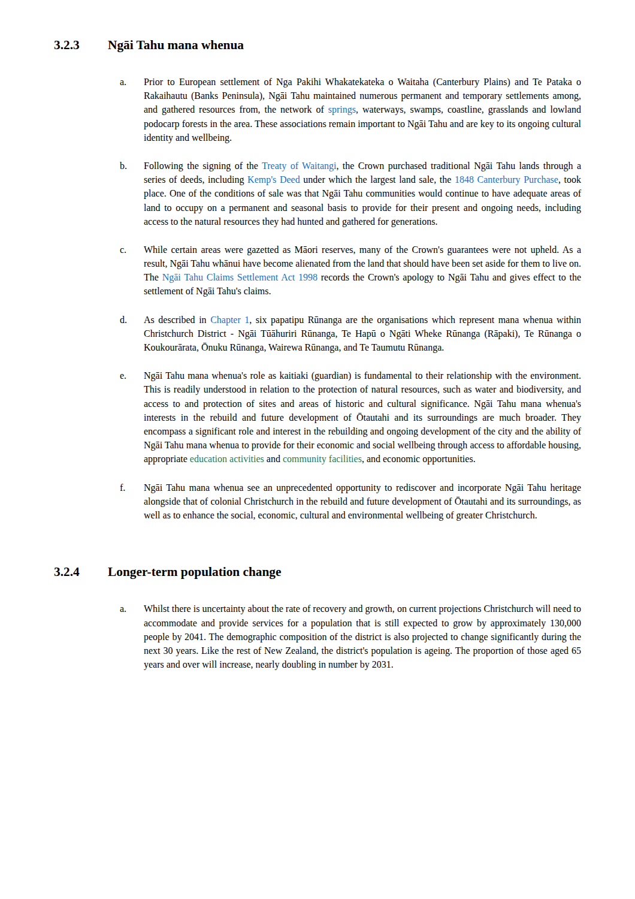3.2.3 Ngāi Tahu mana whenua
a. Prior to European settlement of Nga Pakihi Whakatekateka o Waitaha (Canterbury Plains) and Te Pataka o Rakaihautu (Banks Peninsula), Ngāi Tahu maintained numerous permanent and temporary settlements among, and gathered resources from, the network of springs, waterways, swamps, coastline, grasslands and lowland podocarp forests in the area. These associations remain important to Ngāi Tahu and are key to its ongoing cultural identity and wellbeing.
b. Following the signing of the Treaty of Waitangi, the Crown purchased traditional Ngāi Tahu lands through a series of deeds, including Kemp's Deed under which the largest land sale, the 1848 Canterbury Purchase, took place. One of the conditions of sale was that Ngāi Tahu communities would continue to have adequate areas of land to occupy on a permanent and seasonal basis to provide for their present and ongoing needs, including access to the natural resources they had hunted and gathered for generations.
c. While certain areas were gazetted as Māori reserves, many of the Crown's guarantees were not upheld. As a result, Ngāi Tahu whānui have become alienated from the land that should have been set aside for them to live on. The Ngāi Tahu Claims Settlement Act 1998 records the Crown's apology to Ngāi Tahu and gives effect to the settlement of Ngāi Tahu's claims.
d. As described in Chapter 1, six papatipu Rūnanga are the organisations which represent mana whenua within Christchurch District - Ngāi Tūāhuriri Rūnanga, Te Hapū o Ngāti Wheke Rūnanga (Rāpaki), Te Rūnanga o Koukourārata, Ōnuku Rūnanga, Wairewa Rūnanga, and Te Taumutu Rūnanga.
e. Ngāi Tahu mana whenua's role as kaitiaki (guardian) is fundamental to their relationship with the environment. This is readily understood in relation to the protection of natural resources, such as water and biodiversity, and access to and protection of sites and areas of historic and cultural significance. Ngāi Tahu mana whenua's interests in the rebuild and future development of Ōtautahi and its surroundings are much broader. They encompass a significant role and interest in the rebuilding and ongoing development of the city and the ability of Ngāi Tahu mana whenua to provide for their economic and social wellbeing through access to affordable housing, appropriate education activities and community facilities, and economic opportunities.
f. Ngāi Tahu mana whenua see an unprecedented opportunity to rediscover and incorporate Ngāi Tahu heritage alongside that of colonial Christchurch in the rebuild and future development of Ōtautahi and its surroundings, as well as to enhance the social, economic, cultural and environmental wellbeing of greater Christchurch.
3.2.4 Longer-term population change
a. Whilst there is uncertainty about the rate of recovery and growth, on current projections Christchurch will need to accommodate and provide services for a population that is still expected to grow by approximately 130,000 people by 2041. The demographic composition of the district is also projected to change significantly during the next 30 years. Like the rest of New Zealand, the district's population is ageing. The proportion of those aged 65 years and over will increase, nearly doubling in number by 2031.